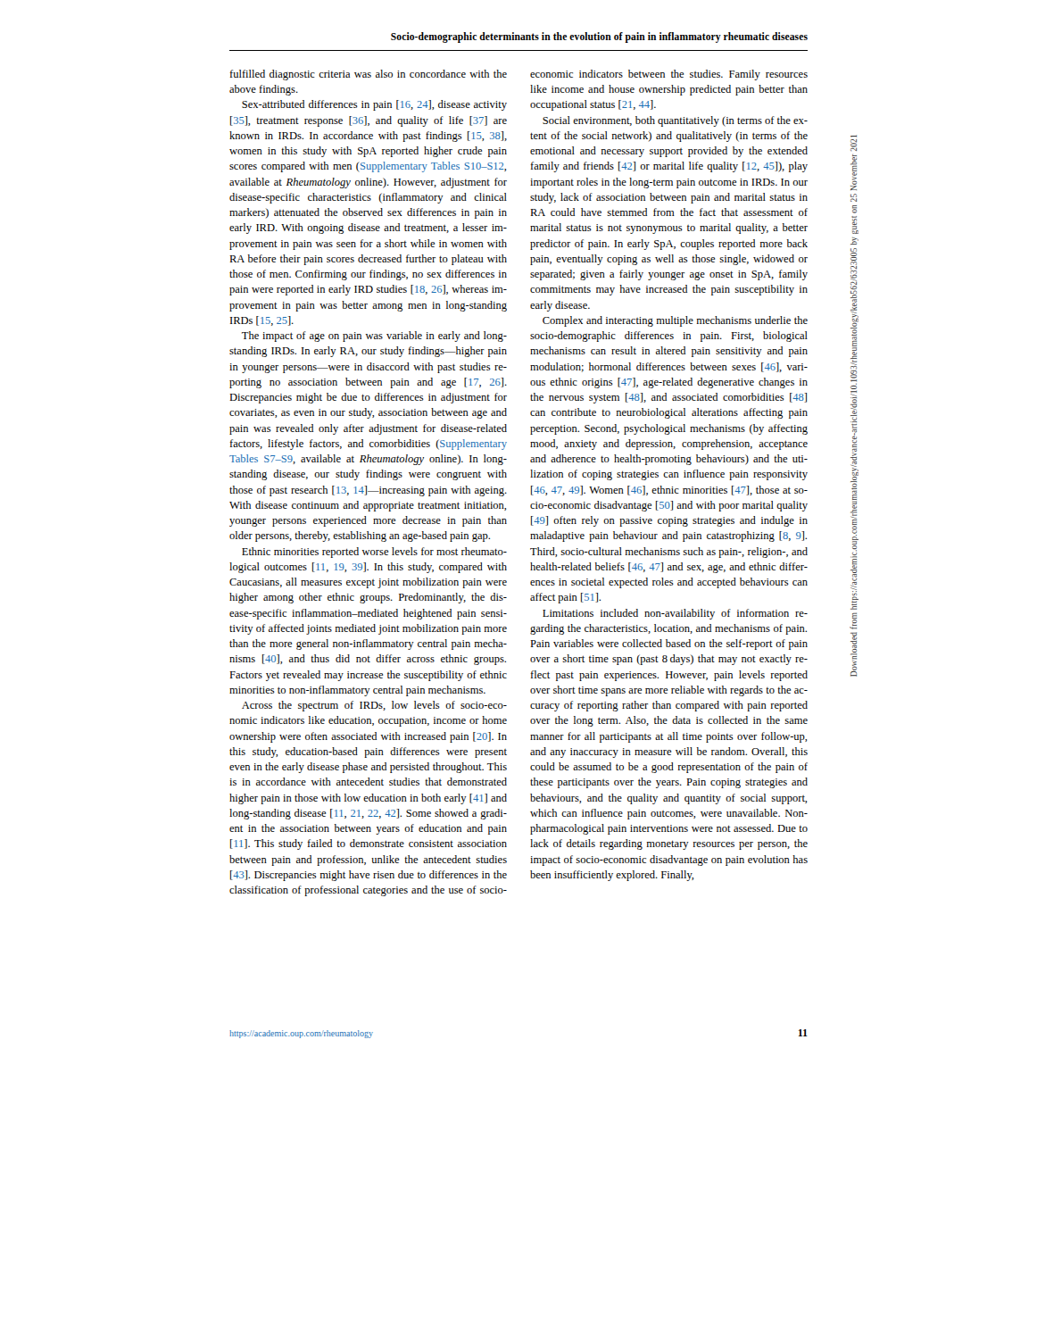Socio-demographic determinants in the evolution of pain in inflammatory rheumatic diseases
Downloaded from https://academic.oup.com/rheumatology/advance-article/doi/10.1093/rheumatology/keab562/6323005 by guest on 25 November 2021
fulfilled diagnostic criteria was also in concordance with the above findings.
Sex-attributed differences in pain [16, 24], disease activity [35], treatment response [36], and quality of life [37] are known in IRDs. In accordance with past findings [15, 38], women in this study with SpA reported higher crude pain scores compared with men (Supplementary Tables S10–S12, available at Rheumatology online). However, adjustment for disease-specific characteristics (inflammatory and clinical markers) attenuated the observed sex differences in pain in early IRD. With ongoing disease and treatment, a lesser improvement in pain was seen for a short while in women with RA before their pain scores decreased further to plateau with those of men. Confirming our findings, no sex differences in pain were reported in early IRD studies [18, 26], whereas improvement in pain was better among men in long-standing IRDs [15, 25].
The impact of age on pain was variable in early and long-standing IRDs. In early RA, our study findings—higher pain in younger persons—were in disaccord with past studies reporting no association between pain and age [17, 26]. Discrepancies might be due to differences in adjustment for covariates, as even in our study, association between age and pain was revealed only after adjustment for disease-related factors, lifestyle factors, and comorbidities (Supplementary Tables S7–S9, available at Rheumatology online). In long-standing disease, our study findings were congruent with those of past research [13, 14]—increasing pain with ageing. With disease continuum and appropriate treatment initiation, younger persons experienced more decrease in pain than older persons, thereby, establishing an age-based pain gap.
Ethnic minorities reported worse levels for most rheumatological outcomes [11, 19, 39]. In this study, compared with Caucasians, all measures except joint mobilization pain were higher among other ethnic groups. Predominantly, the disease-specific inflammation–mediated heightened pain sensitivity of affected joints mediated joint mobilization pain more than the more general non-inflammatory central pain mechanisms [40], and thus did not differ across ethnic groups. Factors yet revealed may increase the susceptibility of ethnic minorities to non-inflammatory central pain mechanisms.
Across the spectrum of IRDs, low levels of socio-economic indicators like education, occupation, income or home ownership were often associated with increased pain [20]. In this study, education-based pain differences were present even in the early disease phase and persisted throughout. This is in accordance with antecedent studies that demonstrated higher pain in those with low education in both early [41] and long-standing disease [11, 21, 22, 42]. Some showed a gradient in the association between years of education and pain [11]. This study failed to demonstrate consistent association between pain and profession, unlike the antecedent studies [43]. Discrepancies might have risen due to differences in the classification of professional categories and the use of socio-economic indicators between the studies. Family resources like income and house ownership predicted pain better than occupational status [21, 44].
Social environment, both quantitatively (in terms of the extent of the social network) and qualitatively (in terms of the emotional and necessary support provided by the extended family and friends [42] or marital life quality [12, 45]), play important roles in the long-term pain outcome in IRDs. In our study, lack of association between pain and marital status in RA could have stemmed from the fact that assessment of marital status is not synonymous to marital quality, a better predictor of pain. In early SpA, couples reported more back pain, eventually coping as well as those single, widowed or separated; given a fairly younger age onset in SpA, family commitments may have increased the pain susceptibility in early disease.
Complex and interacting multiple mechanisms underlie the socio-demographic differences in pain. First, biological mechanisms can result in altered pain sensitivity and pain modulation; hormonal differences between sexes [46], various ethnic origins [47], age-related degenerative changes in the nervous system [48], and associated comorbidities [48] can contribute to neurobiological alterations affecting pain perception. Second, psychological mechanisms (by affecting mood, anxiety and depression, comprehension, acceptance and adherence to health-promoting behaviours) and the utilization of coping strategies can influence pain responsivity [46, 47, 49]. Women [46], ethnic minorities [47], those at socio-economic disadvantage [50] and with poor marital quality [49] often rely on passive coping strategies and indulge in maladaptive pain behaviour and pain catastrophizing [8, 9]. Third, socio-cultural mechanisms such as pain-, religion-, and health-related beliefs [46, 47] and sex, age, and ethnic differences in societal expected roles and accepted behaviours can affect pain [51].
Limitations included non-availability of information regarding the characteristics, location, and mechanisms of pain. Pain variables were collected based on the self-report of pain over a short time span (past 8 days) that may not exactly reflect past pain experiences. However, pain levels reported over short time spans are more reliable with regards to the accuracy of reporting rather than compared with pain reported over the long term. Also, the data is collected in the same manner for all participants at all time points over follow-up, and any inaccuracy in measure will be random. Overall, this could be assumed to be a good representation of the pain of these participants over the years. Pain coping strategies and behaviours, and the quality and quantity of social support, which can influence pain outcomes, were unavailable. Non-pharmacological pain interventions were not assessed. Due to lack of details regarding monetary resources per person, the impact of socio-economic disadvantage on pain evolution has been insufficiently explored. Finally,
https://academic.oup.com/rheumatology 11